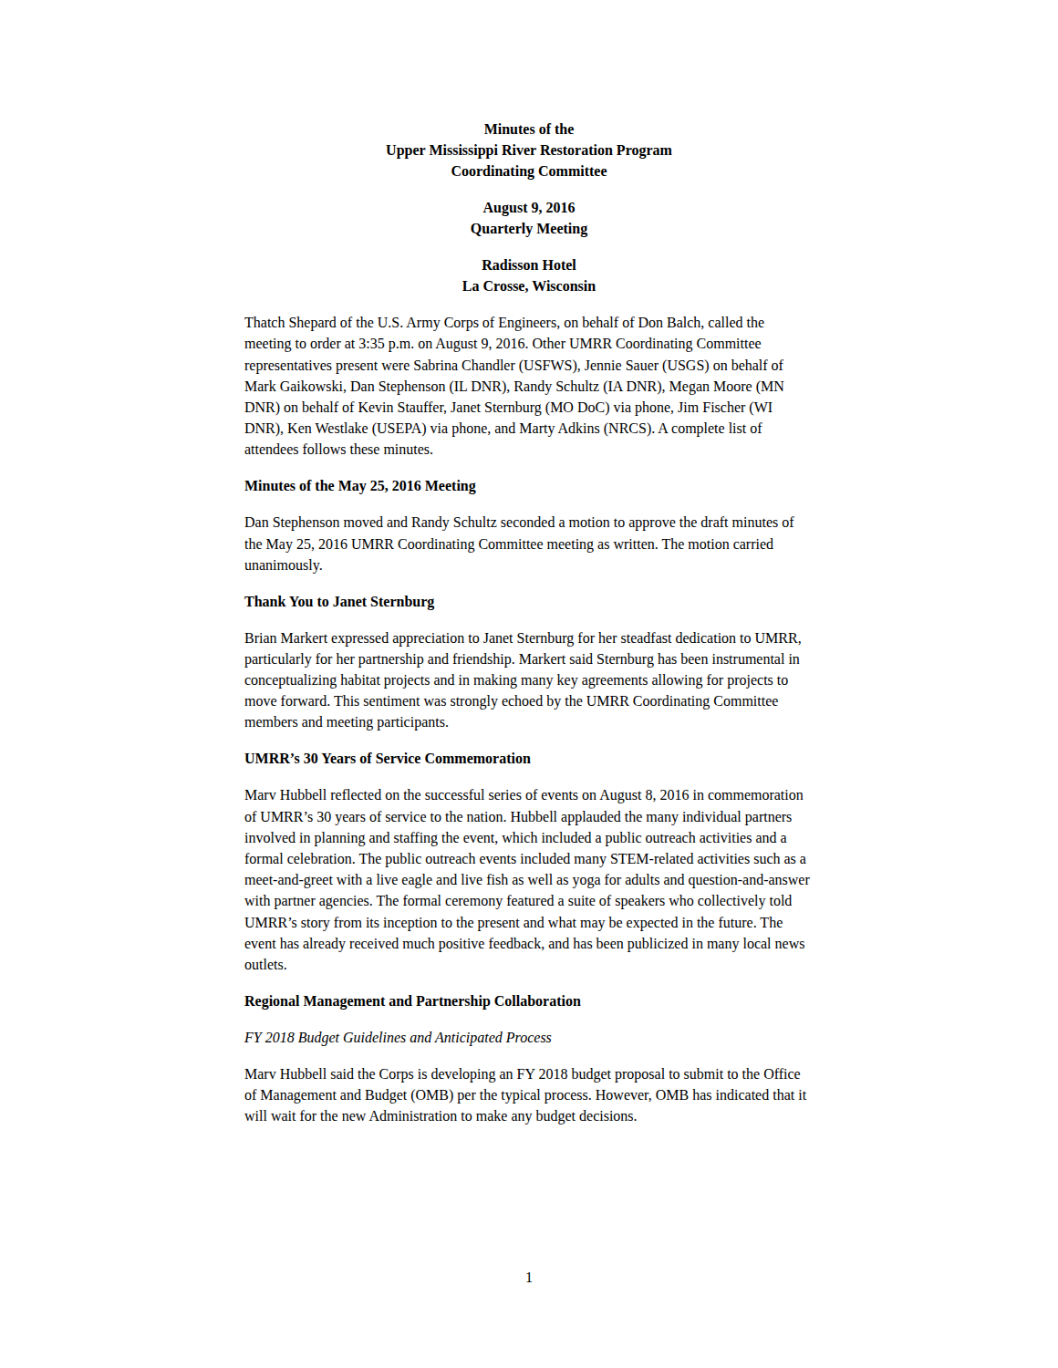Minutes of the
Upper Mississippi River Restoration Program
Coordinating Committee
August 9, 2016
Quarterly Meeting
Radisson Hotel
La Crosse, Wisconsin
Thatch Shepard of the U.S. Army Corps of Engineers, on behalf of Don Balch, called the meeting to order at 3:35 p.m. on August 9, 2016. Other UMRR Coordinating Committee representatives present were Sabrina Chandler (USFWS), Jennie Sauer (USGS) on behalf of Mark Gaikowski, Dan Stephenson (IL DNR), Randy Schultz (IA DNR), Megan Moore (MN DNR) on behalf of Kevin Stauffer, Janet Sternburg (MO DoC) via phone, Jim Fischer (WI DNR), Ken Westlake (USEPA) via phone, and Marty Adkins (NRCS). A complete list of attendees follows these minutes.
Minutes of the May 25, 2016 Meeting
Dan Stephenson moved and Randy Schultz seconded a motion to approve the draft minutes of the May 25, 2016 UMRR Coordinating Committee meeting as written. The motion carried unanimously.
Thank You to Janet Sternburg
Brian Markert expressed appreciation to Janet Sternburg for her steadfast dedication to UMRR, particularly for her partnership and friendship. Markert said Sternburg has been instrumental in conceptualizing habitat projects and in making many key agreements allowing for projects to move forward. This sentiment was strongly echoed by the UMRR Coordinating Committee members and meeting participants.
UMRR’s 30 Years of Service Commemoration
Marv Hubbell reflected on the successful series of events on August 8, 2016 in commemoration of UMRR’s 30 years of service to the nation. Hubbell applauded the many individual partners involved in planning and staffing the event, which included a public outreach activities and a formal celebration. The public outreach events included many STEM-related activities such as a meet-and-greet with a live eagle and live fish as well as yoga for adults and question-and-answer with partner agencies. The formal ceremony featured a suite of speakers who collectively told UMRR’s story from its inception to the present and what may be expected in the future. The event has already received much positive feedback, and has been publicized in many local news outlets.
Regional Management and Partnership Collaboration
FY 2018 Budget Guidelines and Anticipated Process
Marv Hubbell said the Corps is developing an FY 2018 budget proposal to submit to the Office of Management and Budget (OMB) per the typical process. However, OMB has indicated that it will wait for the new Administration to make any budget decisions.
1